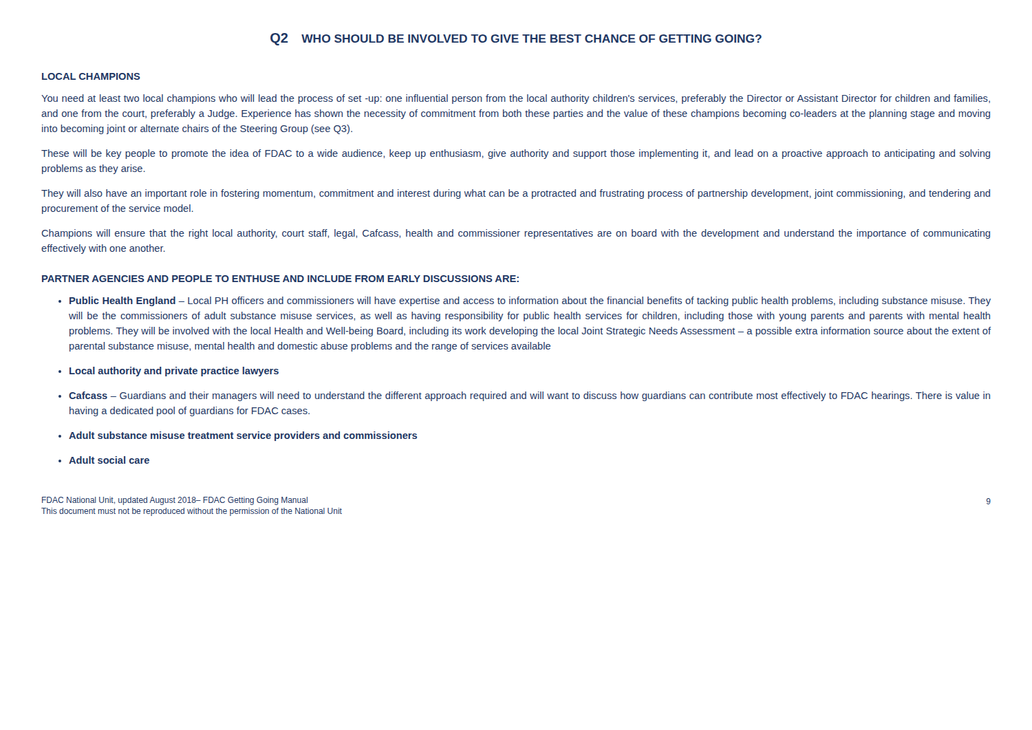Q2 WHO SHOULD BE INVOLVED TO GIVE THE BEST CHANCE OF GETTING GOING?
LOCAL CHAMPIONS
You need at least two local champions who will lead the process of set -up: one influential person from the local authority children's services, preferably the Director or Assistant Director for children and families, and one from the court, preferably a Judge. Experience has shown the necessity of commitment from both these parties and the value of these champions becoming co-leaders at the planning stage and moving into becoming joint or alternate chairs of the Steering Group (see Q3).
These will be key people to promote the idea of FDAC to a wide audience, keep up enthusiasm, give authority and support those implementing it, and lead on a proactive approach to anticipating and solving problems as they arise.
They will also have an important role in fostering momentum, commitment and interest during what can be a protracted and frustrating process of partnership development, joint commissioning, and tendering and procurement of the service model.
Champions will ensure that the right local authority, court staff, legal, Cafcass, health and commissioner representatives are on board with the development and understand the importance of communicating effectively with one another.
PARTNER AGENCIES AND PEOPLE TO ENTHUSE AND INCLUDE FROM EARLY DISCUSSIONS ARE:
Public Health England – Local PH officers and commissioners will have expertise and access to information about the financial benefits of tacking public health problems, including substance misuse. They will be the commissioners of adult substance misuse services, as well as having responsibility for public health services for children, including those with young parents and parents with mental health problems. They will be involved with the local Health and Well-being Board, including its work developing the local Joint Strategic Needs Assessment – a possible extra information source about the extent of parental substance misuse, mental health and domestic abuse problems and the range of services available
Local authority and private practice lawyers
Cafcass – Guardians and their managers will need to understand the different approach required and will want to discuss how guardians can contribute most effectively to FDAC hearings. There is value in having a dedicated pool of guardians for FDAC cases.
Adult substance misuse treatment service providers and commissioners
Adult social care
9
FDAC National Unit, updated August 2018– FDAC Getting Going Manual
This document must not be reproduced without the permission of the National Unit